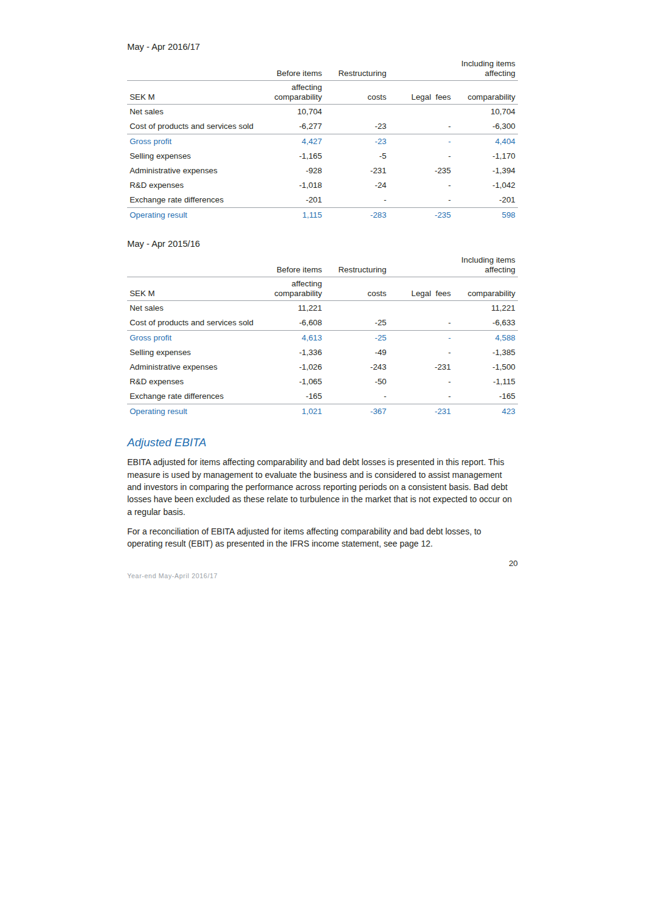May - Apr 2016/17
| | Before items | Restructuring | | Including items affecting |
| --- | --- | --- | --- | --- |
| SEK M | affecting comparability | costs | Legal fees | comparability |
| Net sales | 10,704 | | | 10,704 |
| Cost of products and services sold | -6,277 | -23 | - | -6,300 |
| Gross profit | 4,427 | -23 | - | 4,404 |
| Selling expenses | -1,165 | -5 | - | -1,170 |
| Administrative expenses | -928 | -231 | -235 | -1,394 |
| R&D expenses | -1,018 | -24 | - | -1,042 |
| Exchange rate differences | -201 | - | - | -201 |
| Operating result | 1,115 | -283 | -235 | 598 |
May - Apr 2015/16
| | Before items | Restructuring | | Including items affecting |
| --- | --- | --- | --- | --- |
| SEK M | affecting comparability | costs | Legal fees | comparability |
| Net sales | 11,221 | | | 11,221 |
| Cost of products and services sold | -6,608 | -25 | - | -6,633 |
| Gross profit | 4,613 | -25 | - | 4,588 |
| Selling expenses | -1,336 | -49 | - | -1,385 |
| Administrative expenses | -1,026 | -243 | -231 | -1,500 |
| R&D expenses | -1,065 | -50 | - | -1,115 |
| Exchange rate differences | -165 | - | - | -165 |
| Operating result | 1,021 | -367 | -231 | 423 |
Adjusted EBITA
EBITA adjusted for items affecting comparability and bad debt losses is presented in this report. This measure is used by management to evaluate the business and is considered to assist management and investors in comparing the performance across reporting periods on a consistent basis. Bad debt losses have been excluded as these relate to turbulence in the market that is not expected to occur on a regular basis.
For a reconciliation of EBITA adjusted for items affecting comparability and bad debt losses, to operating result (EBIT) as presented in the IFRS income statement, see page 12.
20
Year-end May-April 2016/17